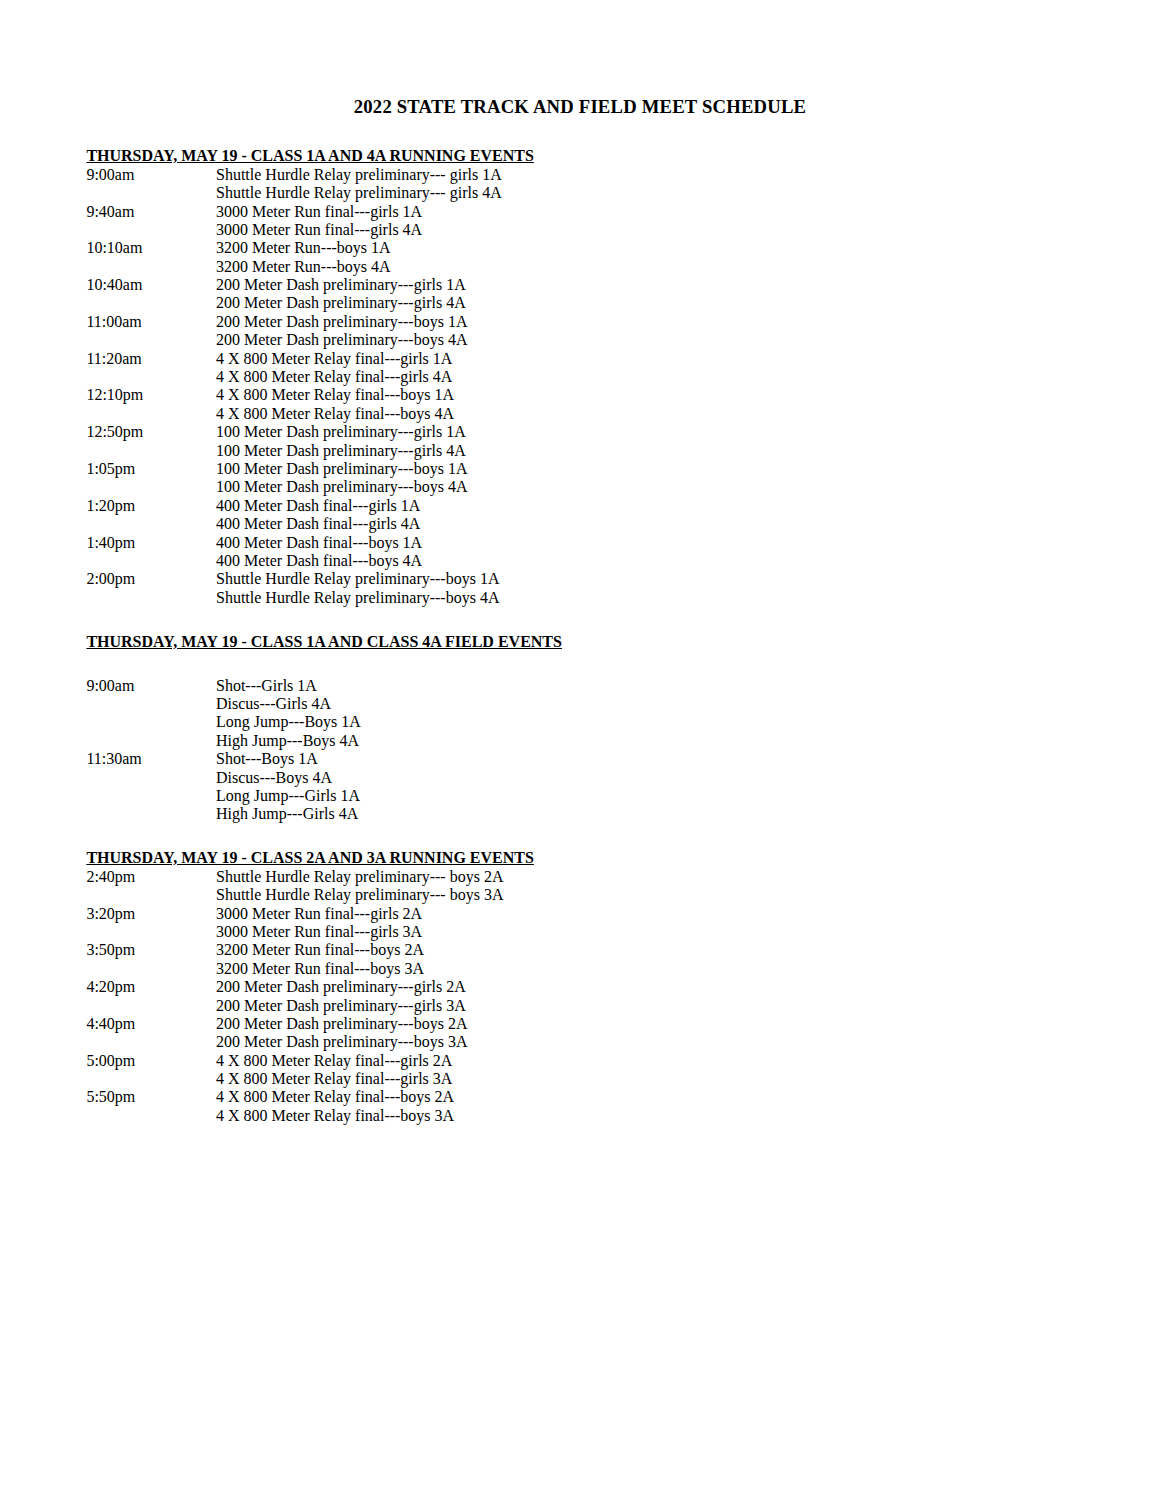2022 STATE TRACK AND FIELD MEET SCHEDULE
THURSDAY, MAY 19 - CLASS 1A AND 4A RUNNING EVENTS
| 9:00am | Shuttle Hurdle Relay preliminary--- girls 1A |
| | Shuttle Hurdle Relay preliminary--- girls 4A |
| 9:40am | 3000 Meter Run final---girls 1A |
| | 3000 Meter Run final---girls 4A |
| 10:10am | 3200 Meter Run---boys 1A |
| | 3200 Meter Run---boys 4A |
| 10:40am | 200 Meter Dash preliminary---girls 1A |
| | 200 Meter Dash preliminary---girls 4A |
| 11:00am | 200 Meter Dash preliminary---boys 1A |
| | 200 Meter Dash preliminary---boys 4A |
| 11:20am | 4 X 800 Meter Relay final---girls 1A |
| | 4 X 800 Meter Relay final---girls 4A |
| 12:10pm | 4 X 800 Meter Relay final---boys 1A |
| | 4 X 800 Meter Relay final---boys 4A |
| 12:50pm | 100 Meter Dash preliminary---girls 1A |
| | 100 Meter Dash preliminary---girls 4A |
| 1:05pm | 100 Meter Dash preliminary---boys 1A |
| | 100 Meter Dash preliminary---boys 4A |
| 1:20pm | 400 Meter Dash final---girls 1A |
| | 400 Meter Dash final---girls 4A |
| 1:40pm | 400 Meter Dash final---boys 1A |
| | 400 Meter Dash final---boys 4A |
| 2:00pm | Shuttle Hurdle Relay preliminary---boys 1A |
| | Shuttle Hurdle Relay preliminary---boys 4A |
THURSDAY, MAY 19 - CLASS 1A AND CLASS 4A FIELD EVENTS
| 9:00am | Shot---Girls 1A |
| | Discus---Girls 4A |
| | Long Jump---Boys 1A |
| | High Jump---Boys 4A |
| 11:30am | Shot---Boys 1A |
| | Discus---Boys 4A |
| | Long Jump---Girls 1A |
| | High Jump---Girls 4A |
THURSDAY, MAY 19 - CLASS 2A AND 3A RUNNING EVENTS
| 2:40pm | Shuttle Hurdle Relay preliminary--- boys 2A |
| | Shuttle Hurdle Relay preliminary--- boys 3A |
| 3:20pm | 3000 Meter Run final---girls 2A |
| | 3000 Meter Run final---girls 3A |
| 3:50pm | 3200 Meter Run final---boys 2A |
| | 3200 Meter Run final---boys 3A |
| 4:20pm | 200 Meter Dash preliminary---girls 2A |
| | 200 Meter Dash preliminary---girls 3A |
| 4:40pm | 200 Meter Dash preliminary---boys 2A |
| | 200 Meter Dash preliminary---boys 3A |
| 5:00pm | 4 X 800 Meter Relay final---girls 2A |
| | 4 X 800 Meter Relay final---girls 3A |
| 5:50pm | 4 X 800 Meter Relay final---boys 2A |
| | 4 X 800 Meter Relay final---boys 3A |